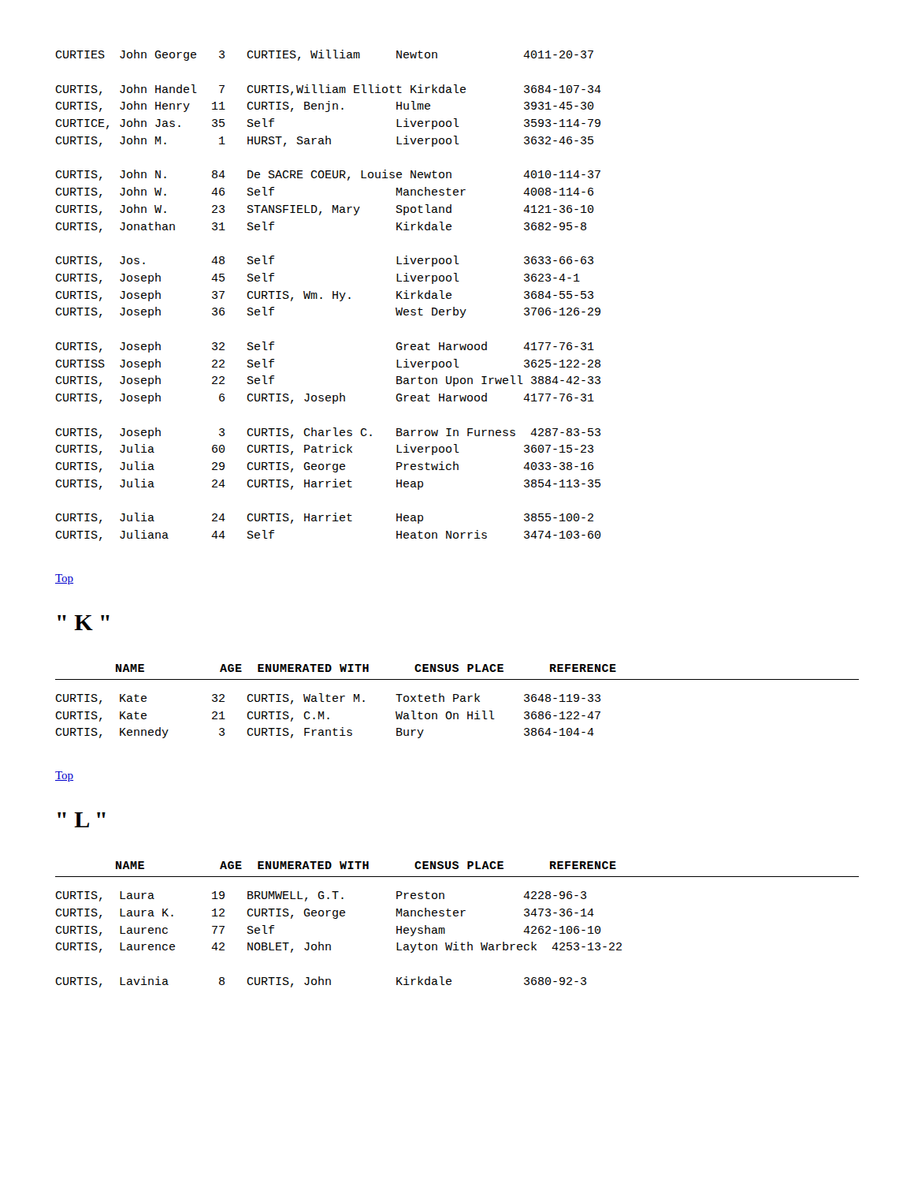CURTIES  John George   3   CURTIES, William     Newton            4011-20-37

CURTIS,  John Handel   7   CURTIS,William Elliott Kirkdale        3684-107-34
CURTIS,  John Henry   11   CURTIS, Benjn.       Hulme             3931-45-30
CURTICE, John Jas.    35   Self                 Liverpool         3593-114-79
CURTIS,  John M.       1   HURST, Sarah         Liverpool         3632-46-35

CURTIS,  John N.      84   De SACRE COEUR, Louise Newton          4010-114-37
CURTIS,  John W.      46   Self                 Manchester        4008-114-6
CURTIS,  John W.      23   STANSFIELD, Mary     Spotland          4121-36-10
CURTIS,  Jonathan     31   Self                 Kirkdale          3682-95-8

CURTIS,  Jos.         48   Self                 Liverpool         3633-66-63
CURTIS,  Joseph       45   Self                 Liverpool         3623-4-1
CURTIS,  Joseph       37   CURTIS, Wm. Hy.      Kirkdale          3684-55-53
CURTIS,  Joseph       36   Self                 West Derby        3706-126-29

CURTIS,  Joseph       32   Self                 Great Harwood     4177-76-31
CURTISS  Joseph       22   Self                 Liverpool         3625-122-28
CURTIS,  Joseph       22   Self                 Barton Upon Irwell 3884-42-33
CURTIS,  Joseph        6   CURTIS, Joseph       Great Harwood     4177-76-31

CURTIS,  Joseph        3   CURTIS, Charles C.   Barrow In Furness  4287-83-53
CURTIS,  Julia        60   CURTIS, Patrick      Liverpool         3607-15-23
CURTIS,  Julia        29   CURTIS, George       Prestwich         4033-38-16
CURTIS,  Julia        24   CURTIS, Harriet      Heap              3854-113-35

CURTIS,  Julia        24   CURTIS, Harriet      Heap              3855-100-2
CURTIS,  Juliana      44   Self                 Heaton Norris     3474-103-60
Top
" K "
NAME AGE ENUMERATED WITH CENSUS PLACE REFERENCE
CURTIS,  Kate         32   CURTIS, Walter M.    Toxteth Park      3648-119-33
CURTIS,  Kate         21   CURTIS, C.M.         Walton On Hill    3686-122-47
CURTIS,  Kennedy       3   CURTIS, Frantis      Bury              3864-104-4
Top
" L "
NAME AGE ENUMERATED WITH CENSUS PLACE REFERENCE
CURTIS,  Laura        19   BRUMWELL, G.T.       Preston           4228-96-3
CURTIS,  Laura K.     12   CURTIS, George       Manchester        3473-36-14
CURTIS,  Laurenc      77   Self                 Heysham           4262-106-10
CURTIS,  Laurence     42   NOBLET, John         Layton With Warbreck  4253-13-22

CURTIS,  Lavinia       8   CURTIS, John         Kirkdale          3680-92-3